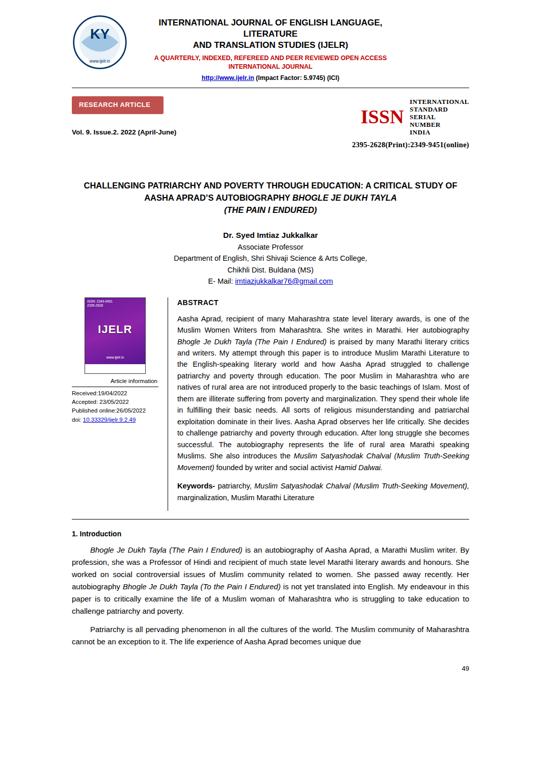INTERNATIONAL JOURNAL OF ENGLISH LANGUAGE, LITERATURE
AND TRANSLATION STUDIES (IJELR)
A QUARTERLY, INDEXED, REFEREED AND PEER REVIEWED OPEN ACCESS
INTERNATIONAL JOURNAL
http://www.ijelr.in (Impact Factor: 5.9745) (ICI)
RESEARCH ARTICLE
Vol. 9. Issue.2. 2022 (April-June)
INTERNATIONAL
STANDARD
SERIAL
NUMBER
INDIA
2395-2628(Print):2349-9451(online)
Challenging Patriarchy and Poverty Through Education: A Critical Study of Aasha Aprad’s Autobiography Bhogle Je Dukh Tayla
(The Pain I Endured)
Dr. Syed Imtiaz Jukkalkar
Associate Professor
Department of English, Shri Shivaji Science & Arts College,
Chikhli Dist. Buldana (MS)
E- Mail: imtiazjukkalkar76@gmail.com
ISSN: 2349-9451
2395-2628
IJELR
www.ijelr.in
Article information
Received:19/04/2022
Accepted: 23/05/2022
Published online:26/05/2022
doi: 10.33329/ijelr.9.2.49
ABSTRACT
Aasha Aprad, recipient of many Maharashtra state level literary awards, is one of the Muslim Women Writers from Maharashtra. She writes in Marathi. Her autobiography Bhogle Je Dukh Tayla (The Pain I Endured) is praised by many Marathi literary critics and writers. My attempt through this paper is to introduce Muslim Marathi Literature to the English-speaking literary world and how Aasha Aprad struggled to challenge patriarchy and poverty through education. The poor Muslim in Maharashtra who are natives of rural area are not introduced properly to the basic teachings of Islam. Most of them are illiterate suffering from poverty and marginalization. They spend their whole life in fulfilling their basic needs. All sorts of religious misunderstanding and patriarchal exploitation dominate in their lives. Aasha Aprad observes her life critically. She decides to challenge patriarchy and poverty through education. After long struggle she becomes successful. The autobiography represents the life of rural area Marathi speaking Muslims. She also introduces the Muslim Satyashodak Chalval (Muslim Truth-Seeking Movement) founded by writer and social activist Hamid Dalwai.
Keywords- patriarchy, Muslim Satyashodak Chalval (Muslim Truth-Seeking Movement), marginalization, Muslim Marathi Literature
1. Introduction
Bhogle Je Dukh Tayla (The Pain I Endured) is an autobiography of Aasha Aprad, a Marathi Muslim writer. By profession, she was a Professor of Hindi and recipient of much state level Marathi literary awards and honours. She worked on social controversial issues of Muslim community related to women. She passed away recently. Her autobiography Bhogle Je Dukh Tayla (To the Pain I Endured) is not yet translated into English. My endeavour in this paper is to critically examine the life of a Muslim woman of Maharashtra who is struggling to take education to challenge patriarchy and poverty.
Patriarchy is all pervading phenomenon in all the cultures of the world. The Muslim community of Maharashtra cannot be an exception to it. The life experience of Aasha Aprad becomes unique due
49